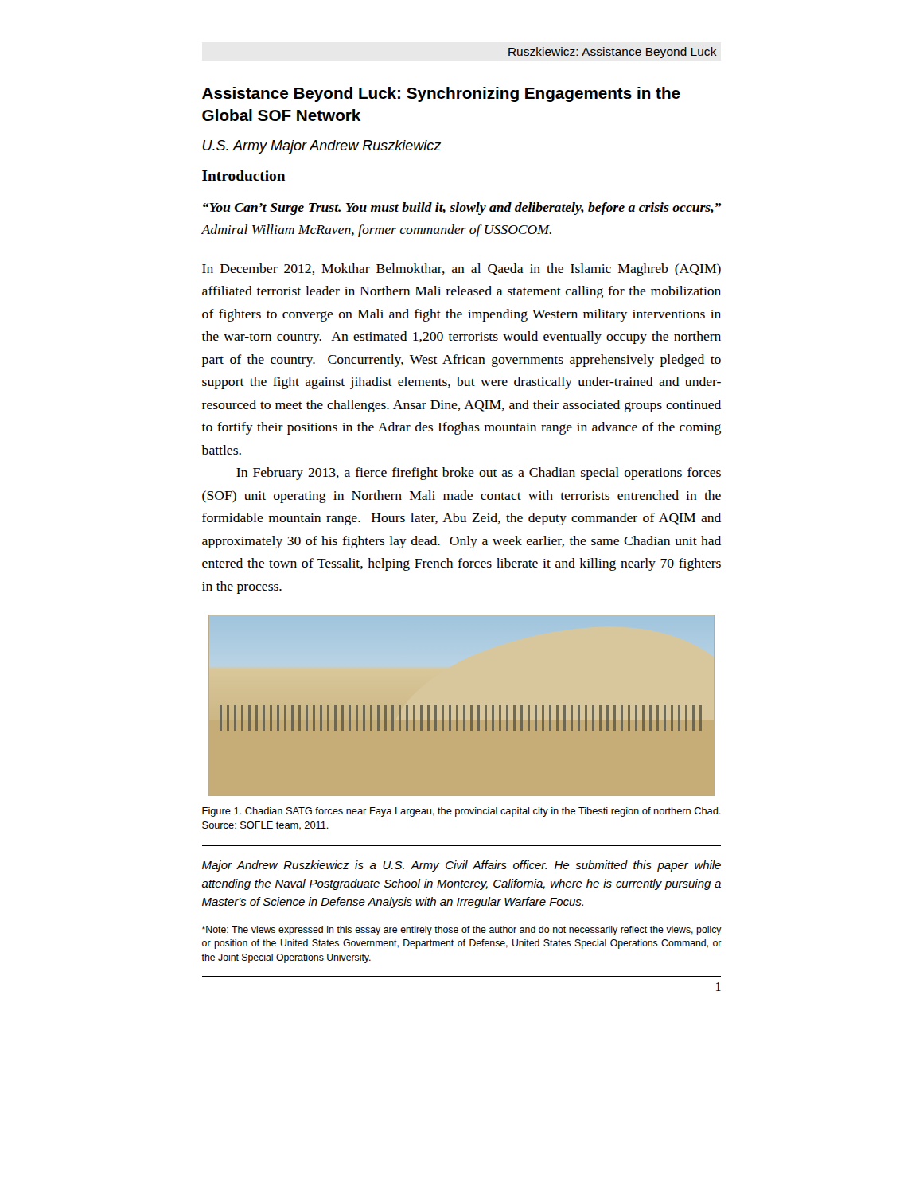Ruszkiewicz: Assistance Beyond Luck
Assistance Beyond Luck: Synchronizing Engagements in the Global SOF Network
U.S. Army Major Andrew Ruszkiewicz
Introduction
“You Can’t Surge Trust. You must build it, slowly and deliberately, before a crisis occurs,” Admiral William McRaven, former commander of USSOCOM.
In December 2012, Mokthar Belmokthar, an al Qaeda in the Islamic Maghreb (AQIM) affiliated terrorist leader in Northern Mali released a statement calling for the mobilization of fighters to converge on Mali and fight the impending Western military interventions in the war-torn country. An estimated 1,200 terrorists would eventually occupy the northern part of the country. Concurrently, West African governments apprehensively pledged to support the fight against jihadist elements, but were drastically under-trained and under-resourced to meet the challenges. Ansar Dine, AQIM, and their associated groups continued to fortify their positions in the Adrar des Ifoghas mountain range in advance of the coming battles.
In February 2013, a fierce firefight broke out as a Chadian special operations forces (SOF) unit operating in Northern Mali made contact with terrorists entrenched in the formidable mountain range. Hours later, Abu Zeid, the deputy commander of AQIM and approximately 30 of his fighters lay dead. Only a week earlier, the same Chadian unit had entered the town of Tessalit, helping French forces liberate it and killing nearly 70 fighters in the process.
Figure 1. Chadian SATG forces near Faya Largeau, the provincial capital city in the Tibesti region of northern Chad. Source: SOFLE team, 2011.
Major Andrew Ruszkiewicz is a U.S. Army Civil Affairs officer. He submitted this paper while attending the Naval Postgraduate School in Monterey, California, where he is currently pursuing a Master's of Science in Defense Analysis with an Irregular Warfare Focus.
*Note: The views expressed in this essay are entirely those of the author and do not necessarily reflect the views, policy or position of the United States Government, Department of Defense, United States Special Operations Command, or the Joint Special Operations University.
1